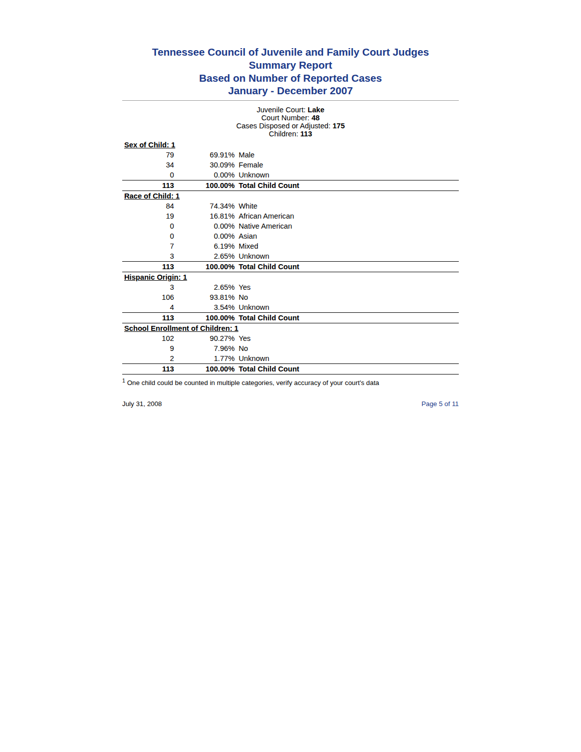Tennessee Council of Juvenile and Family Court Judges
Summary Report
Based on Number of Reported Cases
January - December 2007
Juvenile Court: Lake
Court Number: 48
Cases Disposed or Adjusted: 175
Children: 113
| Sex of Child: 1 |
| 79 | 69.91% | Male |
| 34 | 30.09% | Female |
| 0 | 0.00% | Unknown |
| 113 | 100.00% | Total Child Count |
| Race of Child: 1 |
| 84 | 74.34% | White |
| 19 | 16.81% | African American |
| 0 | 0.00% | Native American |
| 0 | 0.00% | Asian |
| 7 | 6.19% | Mixed |
| 3 | 2.65% | Unknown |
| 113 | 100.00% | Total Child Count |
| Hispanic Origin: 1 |
| 3 | 2.65% | Yes |
| 106 | 93.81% | No |
| 4 | 3.54% | Unknown |
| 113 | 100.00% | Total Child Count |
| School Enrollment of Children: 1 |
| 102 | 90.27% | Yes |
| 9 | 7.96% | No |
| 2 | 1.77% | Unknown |
| 113 | 100.00% | Total Child Count |
1 One child could be counted in multiple categories, verify accuracy of your court's data
July 31, 2008
Page 5 of 11